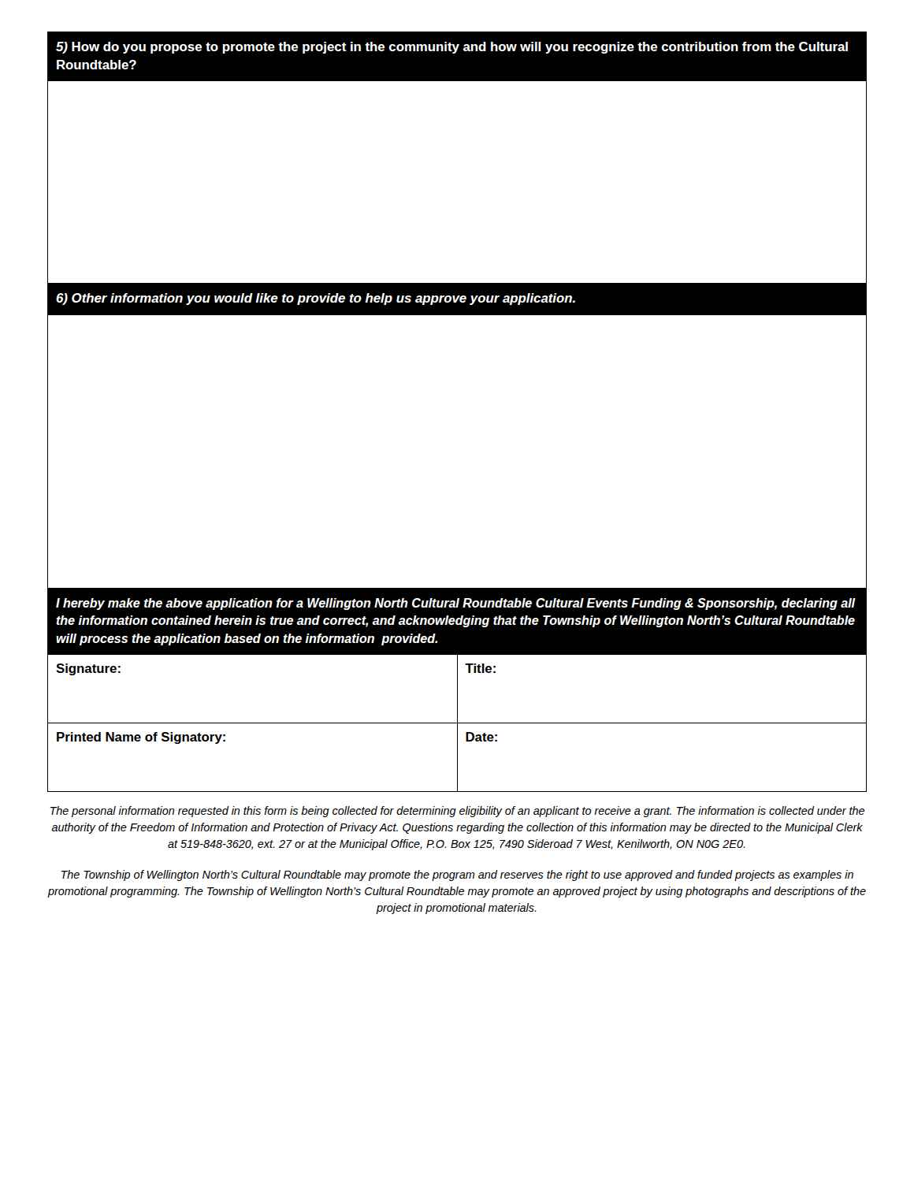| 5) How do you propose to promote the project in the community and how will you recognize the contribution from the Cultural Roundtable? |
| 6) Other information you would like to provide to help us approve your application. |
| I hereby make the above application for a Wellington North Cultural Roundtable Cultural Events Funding & Sponsorship, declaring all the information contained herein is true and correct, and acknowledging that the Township of Wellington North’s Cultural Roundtable will process the application based on the information provided. |
| Signature: | Title: |
| Printed Name of Signatory: | Date: |
The personal information requested in this form is being collected for determining eligibility of an applicant to receive a grant. The information is collected under the authority of the Freedom of Information and Protection of Privacy Act. Questions regarding the collection of this information may be directed to the Municipal Clerk at 519-848-3620, ext. 27 or at the Municipal Office, P.O. Box 125, 7490 Sideroad 7 West, Kenilworth, ON N0G 2E0.
The Township of Wellington North’s Cultural Roundtable may promote the program and reserves the right to use approved and funded projects as examples in promotional programming. The Township of Wellington North’s Cultural Roundtable may promote an approved project by using photographs and descriptions of the project in promotional materials.